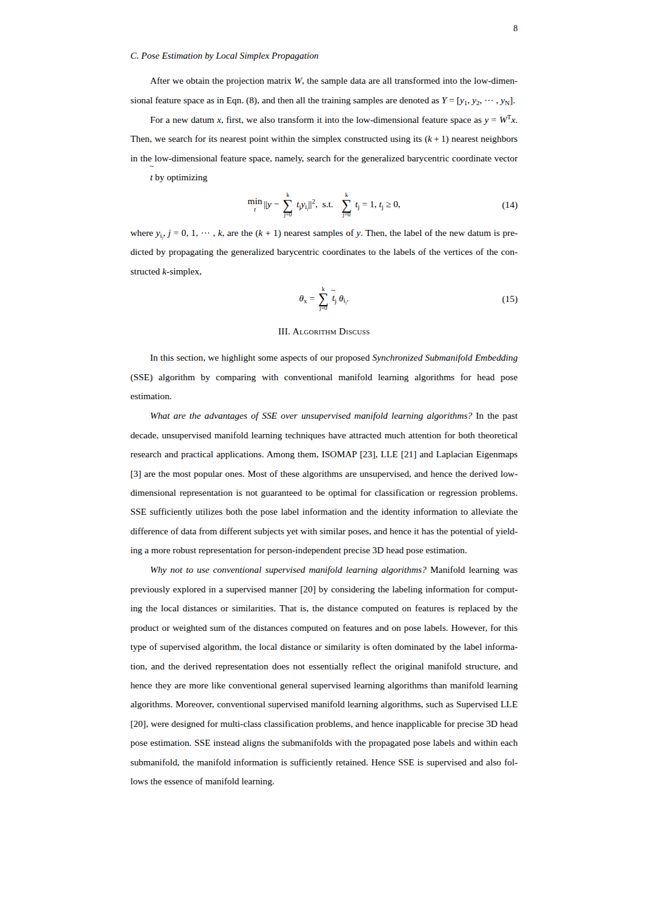8
C. Pose Estimation by Local Simplex Propagation
After we obtain the projection matrix W, the sample data are all transformed into the low-dimensional feature space as in Eqn. (8), and then all the training samples are denoted as Y = [y 1, y 2, ··· , yN].
For a new datum x, first, we also transform it into the low-dimensional feature space as y = WTx. Then, we search for its nearest point within the simplex constructed using its (k + 1) nearest neighbors in the low-dimensional feature space, namely, search for the generalized barycentric coordinate vector t by optimizing
min t||y − k∑j=0 tjyij||2, s.t. k∑j=0 tj = 1, tj ≥ 0, (14)
where yij, j = 0, 1, ··· , k, are the (k + 1) nearest samples of y. Then, the label of the new datum is predicted by propagating the generalized barycentric coordinates to the labels of the vertices of the constructed k-simplex,
θx = k∑j=0 tj θij. (15)
III. Algorithm Discuss
In this section, we highlight some aspects of our proposed Synchronized Submanifold Embedding (SSE) algorithm by comparing with conventional manifold learning algorithms for head pose estimation.
What are the advantages of SSE over unsupervised manifold learning algorithms? In the past decade, unsupervised manifold learning techniques have attracted much attention for both theoretical research and practical applications. Among them, ISOMAP [23], LLE [21] and Laplacian Eigenmaps [3] are the most popular ones. Most of these algorithms are unsupervised, and hence the derived low-dimensional representation is not guaranteed to be optimal for classification or regression problems. SSE sufficiently utilizes both the pose label information and the identity information to alleviate the difference of data from different subjects yet with similar poses, and hence it has the potential of yielding a more robust representation for person-independent precise 3D head pose estimation.
Why not to use conventional supervised manifold learning algorithms? Manifold learning was previously explored in a supervised manner [20] by considering the labeling information for computing the local distances or similarities. That is, the distance computed on features is replaced by the product or weighted sum of the distances computed on features and on pose labels. However, for this type of supervised algorithm, the local distance or similarity is often dominated by the label information, and the derived representation does not essentially reflect the original manifold structure, and hence they are more like conventional general supervised learning algorithms than manifold learning algorithms. Moreover, conventional supervised manifold learning algorithms, such as Supervised LLE [20], were designed for multi-class classification problems, and hence inapplicable for precise 3D head pose estimation. SSE instead aligns the submanifolds with the propagated pose labels and within each submanifold, the manifold information is sufficiently retained. Hence SSE is supervised and also follows the essence of manifold learning.